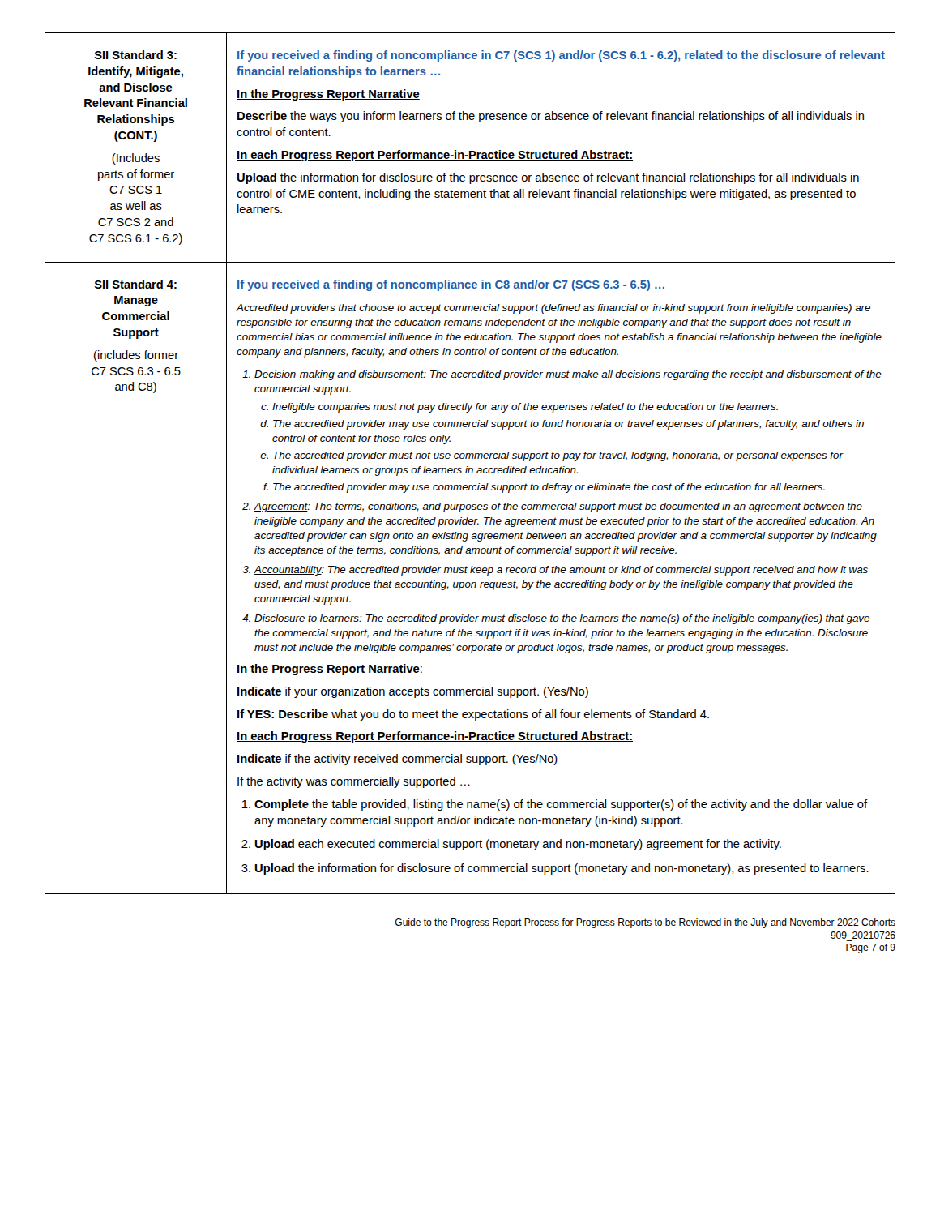| SII Standard 3: Identify, Mitigate, and Disclose Relevant Financial Relationships (CONT.) (Includes parts of former C7 SCS 1 as well as C7 SCS 2 and C7 SCS 6.1 - 6.2) | If you received a finding of noncompliance in C7 (SCS 1) and/or (SCS 6.1 - 6.2), related to the disclosure of relevant financial relationships to learners … In the Progress Report Narrative Describe the ways you inform learners of the presence or absence of relevant financial relationships of all individuals in control of content. In each Progress Report Performance-in-Practice Structured Abstract: Upload the information for disclosure of the presence or absence of relevant financial relationships for all individuals in control of CME content, including the statement that all relevant financial relationships were mitigated, as presented to learners. |
| SII Standard 4: Manage Commercial Support (includes former C7 SCS 6.3 - 6.5 and C8) | If you received a finding of noncompliance in C8 and/or C7 (SCS 6.3 - 6.5) … Accredited providers that choose to accept commercial support (defined as financial or in-kind support from ineligible companies) are responsible for ensuring that the education remains independent of the ineligible company and that the support does not result in commercial bias or commercial influence in the education. The support does not establish a financial relationship between the ineligible company and planners, faculty, and others in control of content of the education. Decision-making and disbursement: The accredited provider must make all decisions regarding the receipt and disbursement of the commercial support. Ineligible companies must not pay directly for any of the expenses related to the education or the learners. The accredited provider may use commercial support to fund honoraria or travel expenses of planners, faculty, and others in control of content for those roles only. The accredited provider must not use commercial support to pay for travel, lodging, honoraria, or personal expenses for individual learners or groups of learners in accredited education. The accredited provider may use commercial support to defray or eliminate the cost of the education for all learners. Agreement : The terms, conditions, and purposes of the commercial support must be documented in an agreement between the ineligible company and the accredited provider. The agreement must be executed prior to the start of the accredited education. An accredited provider can sign onto an existing agreement between an accredited provider and a commercial supporter by indicating its acceptance of the terms, conditions, and amount of commercial support it will receive. Accountability : The accredited provider must keep a record of the amount or kind of commercial support received and how it was used, and must produce that accounting, upon request, by the accrediting body or by the ineligible company that provided the commercial support. Disclosure to learners : The accredited provider must disclose to the learners the name(s) of the ineligible company(ies) that gave the commercial support, and the nature of the support if it was in-kind, prior to the learners engaging in the education. Disclosure must not include the ineligible companies’ corporate or product logos, trade names, or product group messages. In the Progress Report Narrative : Indicate if your organization accepts commercial support. (Yes/No) If YES: Describe what you do to meet the expectations of all four elements of Standard 4. In each Progress Report Performance-in-Practice Structured Abstract: Indicate if the activity received commercial support. (Yes/No) If the activity was commercially supported … Complete the table provided, listing the name(s) of the commercial supporter(s) of the activity and the dollar value of any monetary commercial support and/or indicate non-monetary (in-kind) support. Upload each executed commercial support (monetary and non-monetary) agreement for the activity. Upload the information for disclosure of commercial support (monetary and non-monetary), as presented to learners. |
Guide to the Progress Report Process for Progress Reports to be Reviewed in the July and November 2022 Cohorts
909_20210726
Page 7 of 9